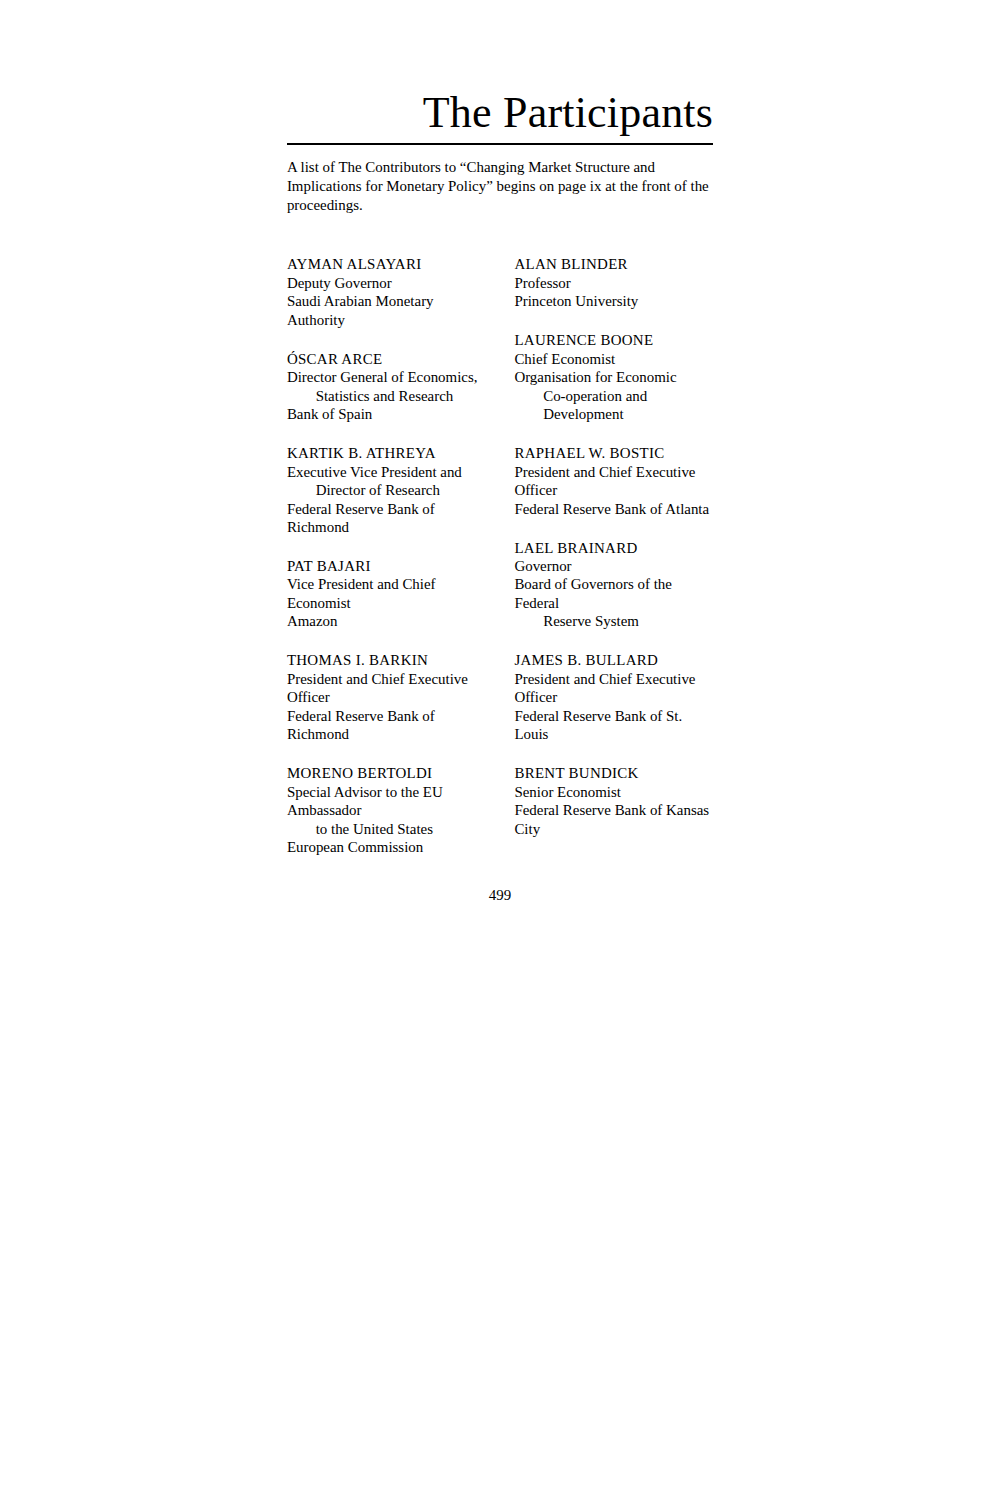The Participants
A list of The Contributors to “Changing Market Structure and Implications for Monetary Policy” begins on page ix at the front of the proceedings.
Ayman Alsayari Deputy Governor Saudi Arabian Monetary Authority
Óscar Arce Director General of Economics, Statistics and Research Bank of Spain
Kartik B. Athreya Executive Vice President and Director of Research Federal Reserve Bank of Richmond
Pat Bajari Vice President and Chief Economist Amazon
Thomas I. Barkin President and Chief Executive Officer Federal Reserve Bank of Richmond
Moreno Bertoldi Special Advisor to the EU Ambassador to the United States European Commission
Alan Blinder Professor Princeton University
Laurence Boone Chief Economist Organisation for Economic Co-operation and Development
Raphael W. Bostic President and Chief Executive Officer Federal Reserve Bank of Atlanta
Lael Brainard Governor Board of Governors of the Federal Reserve System
James B. Bullard President and Chief Executive Officer Federal Reserve Bank of St. Louis
Brent Bundick Senior Economist Federal Reserve Bank of Kansas City
499